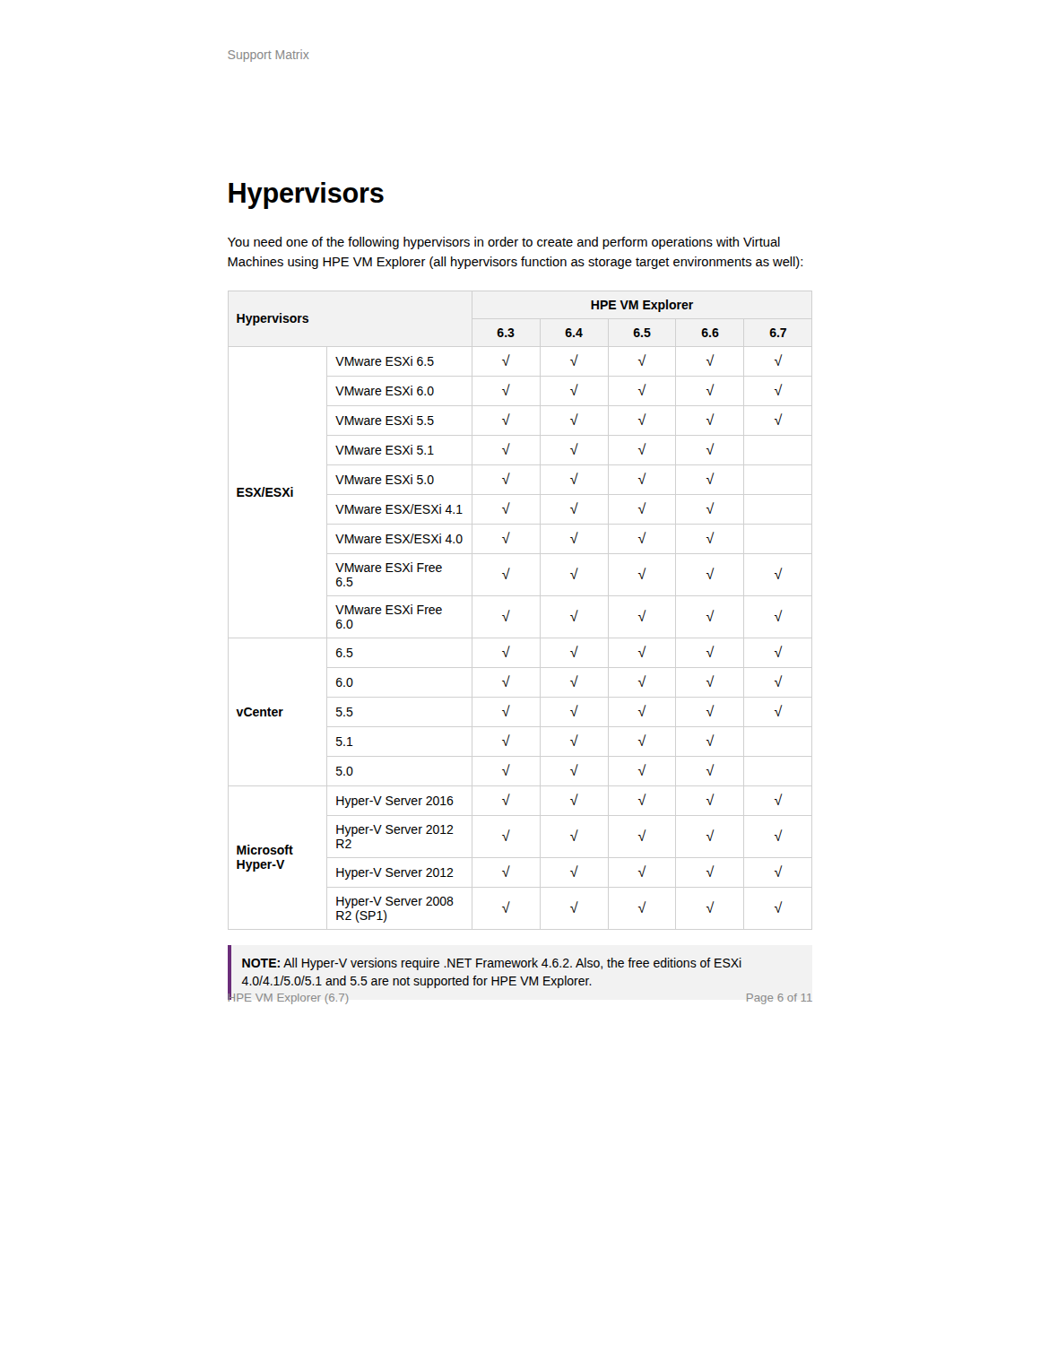Support Matrix
Hypervisors
You need one of the following hypervisors in order to create and perform operations with Virtual Machines using HPE VM Explorer (all hypervisors function as storage target environments as well):
| Hypervisors | HPE VM Explorer |
| --- | --- |
| 6.3 | 6.4 | 6.5 | 6.6 | 6.7 |
| ESX/ESXi | VMware ESXi 6.5 | √ | √ | √ | √ | √ |
| VMware ESXi 6.0 | √ | √ | √ | √ | √ |
| VMware ESXi 5.5 | √ | √ | √ | √ | √ |
| VMware ESXi 5.1 | √ | √ | √ | √ | |
| VMware ESXi 5.0 | √ | √ | √ | √ | |
| VMware ESX/ESXi 4.1 | √ | √ | √ | √ | |
| VMware ESX/ESXi 4.0 | √ | √ | √ | √ | |
| VMware ESXi Free 6.5 | √ | √ | √ | √ | √ |
| VMware ESXi Free 6.0 | √ | √ | √ | √ | √ |
| vCenter | 6.5 | √ | √ | √ | √ | √ |
| 6.0 | √ | √ | √ | √ | √ |
| 5.5 | √ | √ | √ | √ | √ |
| 5.1 | √ | √ | √ | √ | |
| 5.0 | √ | √ | √ | √ | |
| Microsoft Hyper-V | Hyper-V Server 2016 | √ | √ | √ | √ | √ |
| Hyper-V Server 2012 R2 | √ | √ | √ | √ | √ |
| Hyper-V Server 2012 | √ | √ | √ | √ | √ |
| Hyper-V Server 2008 R2 (SP1) | √ | √ | √ | √ | √ |
NOTE: All Hyper-V versions require .NET Framework 4.6.2. Also, the free editions of ESXi 4.0/4.1/5.0/5.1 and 5.5 are not supported for HPE VM Explorer.
HPE VM Explorer (6.7) Page 6 of 11